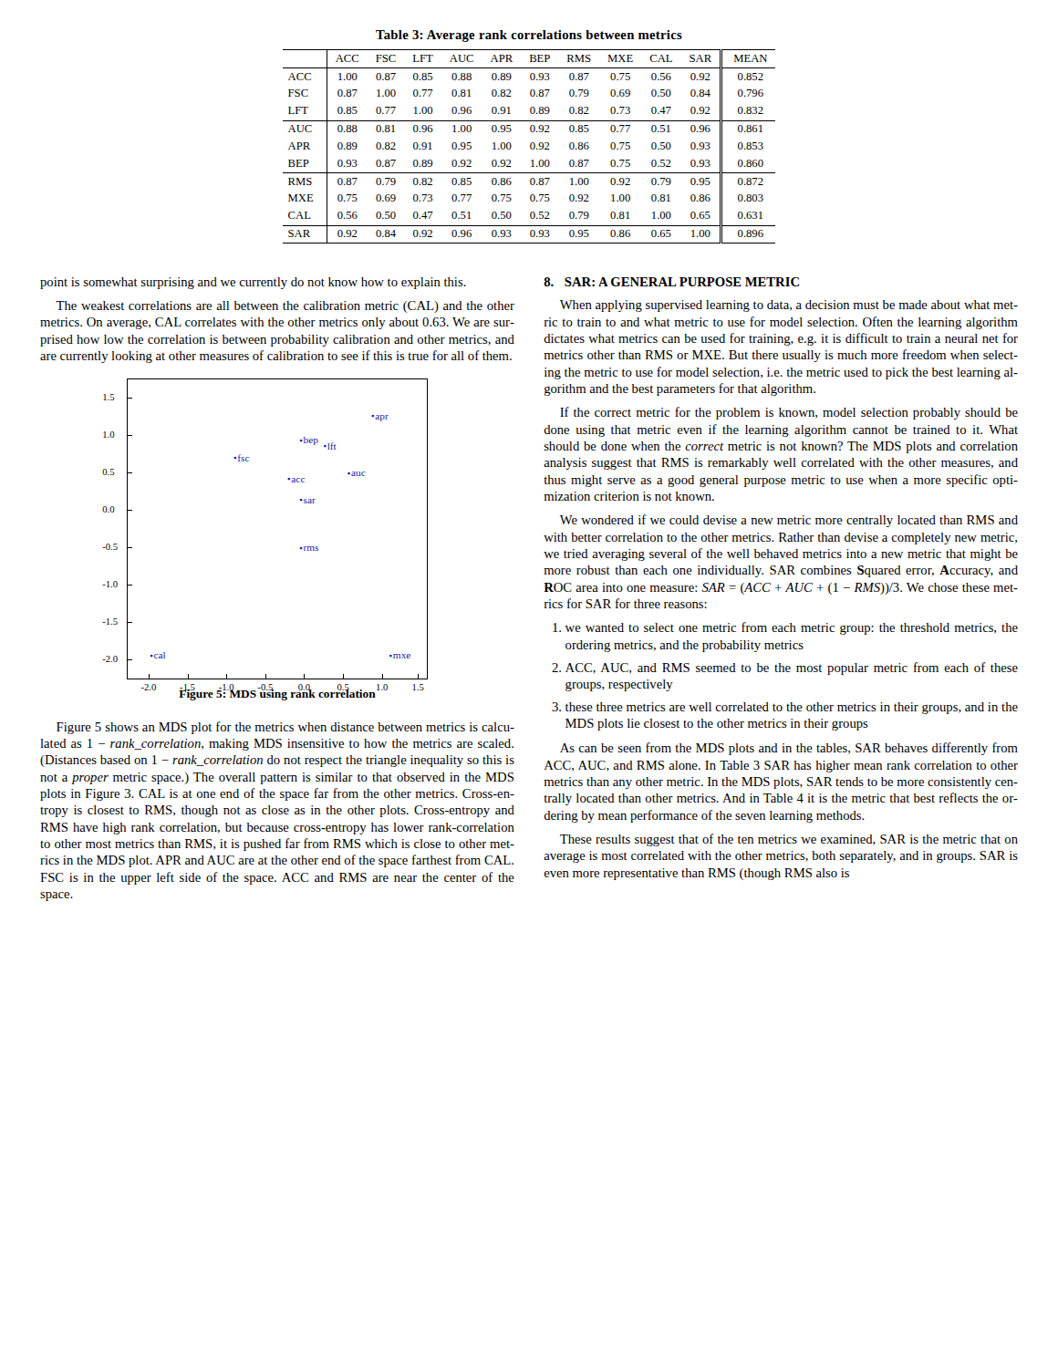Table 3: Average rank correlations between metrics
| | ACC | FSC | LFT | AUC | APR | BEP | RMS | MXE | CAL | SAR | MEAN |
| --- | --- | --- | --- | --- | --- | --- | --- | --- | --- | --- | --- |
| ACC | 1.00 | 0.87 | 0.85 | 0.88 | 0.89 | 0.93 | 0.87 | 0.75 | 0.56 | 0.92 | 0.852 |
| FSC | 0.87 | 1.00 | 0.77 | 0.81 | 0.82 | 0.87 | 0.79 | 0.69 | 0.50 | 0.84 | 0.796 |
| LFT | 0.85 | 0.77 | 1.00 | 0.96 | 0.91 | 0.89 | 0.82 | 0.73 | 0.47 | 0.92 | 0.832 |
| AUC | 0.88 | 0.81 | 0.96 | 1.00 | 0.95 | 0.92 | 0.85 | 0.77 | 0.51 | 0.96 | 0.861 |
| APR | 0.89 | 0.82 | 0.91 | 0.95 | 1.00 | 0.92 | 0.86 | 0.75 | 0.50 | 0.93 | 0.853 |
| BEP | 0.93 | 0.87 | 0.89 | 0.92 | 0.92 | 1.00 | 0.87 | 0.75 | 0.52 | 0.93 | 0.860 |
| RMS | 0.87 | 0.79 | 0.82 | 0.85 | 0.86 | 0.87 | 1.00 | 0.92 | 0.79 | 0.95 | 0.872 |
| MXE | 0.75 | 0.69 | 0.73 | 0.77 | 0.75 | 0.75 | 0.92 | 1.00 | 0.81 | 0.86 | 0.803 |
| CAL | 0.56 | 0.50 | 0.47 | 0.51 | 0.50 | 0.52 | 0.79 | 0.81 | 1.00 | 0.65 | 0.631 |
| SAR | 0.92 | 0.84 | 0.92 | 0.96 | 0.93 | 0.93 | 0.95 | 0.86 | 0.65 | 1.00 | 0.896 |
point is somewhat surprising and we currently do not know how to explain this.
The weakest correlations are all between the calibration metric (CAL) and the other metrics. On average, CAL correlates with the other metrics only about 0.63. We are surprised how low the correlation is between probability calibration and other metrics, and are currently looking at other measures of calibration to see if this is true for all of them.
1.5 1.0 0.5 0.0 -0.5 -1.0 -1.5 -2.0 -2.0 -1.5 -1.0 -0.5 0.0 0.5 1.0 1.5 apr bep lft fsc auc acc sar rms cal mxe
Figure 5: MDS using rank correlation
Figure 5 shows an MDS plot for the metrics when distance between metrics is calculated as 1 − rank_correlation, making MDS insensitive to how the metrics are scaled. (Distances based on 1 − rank_correlation do not respect the triangle inequality so this is not a proper metric space.) The overall pattern is similar to that observed in the MDS plots in Figure 3. CAL is at one end of the space far from the other metrics. Cross-entropy is closest to RMS, though not as close as in the other plots. Cross-entropy and RMS have high rank correlation, but because cross-entropy has lower rank-correlation to other most metrics than RMS, it is pushed far from RMS which is close to other metrics in the MDS plot. APR and AUC are at the other end of the space farthest from CAL. FSC is in the upper left side of the space. ACC and RMS are near the center of the space.
8. SAR: A GENERAL PURPOSE METRIC
When applying supervised learning to data, a decision must be made about what metric to train to and what metric to use for model selection. Often the learning algorithm dictates what metrics can be used for training, e.g. it is difficult to train a neural net for metrics other than RMS or MXE. But there usually is much more freedom when selecting the metric to use for model selection, i.e. the metric used to pick the best learning algorithm and the best parameters for that algorithm.
If the correct metric for the problem is known, model selection probably should be done using that metric even if the learning algorithm cannot be trained to it. What should be done when the correct metric is not known? The MDS plots and correlation analysis suggest that RMS is remarkably well correlated with the other measures, and thus might serve as a good general purpose metric to use when a more specific optimization criterion is not known.
We wondered if we could devise a new metric more centrally located than RMS and with better correlation to the other metrics. Rather than devise a completely new metric, we tried averaging several of the well behaved metrics into a new metric that might be more robust than each one individually. SAR combines Squared error, Accuracy, and ROC area into one measure: SAR = (ACC + AUC + (1 − RMS))/3. We chose these metrics for SAR for three reasons:
we wanted to select one metric from each metric group: the threshold metrics, the ordering metrics, and the probability metrics
ACC, AUC, and RMS seemed to be the most popular metric from each of these groups, respectively
these three metrics are well correlated to the other metrics in their groups, and in the MDS plots lie closest to the other metrics in their groups
As can be seen from the MDS plots and in the tables, SAR behaves differently from ACC, AUC, and RMS alone. In Table 3 SAR has higher mean rank correlation to other metrics than any other metric. In the MDS plots, SAR tends to be more consistently centrally located than other metrics. And in Table 4 it is the metric that best reflects the ordering by mean performance of the seven learning methods.
These results suggest that of the ten metrics we examined, SAR is the metric that on average is most correlated with the other metrics, both separately, and in groups. SAR is even more representative than RMS (though RMS also is